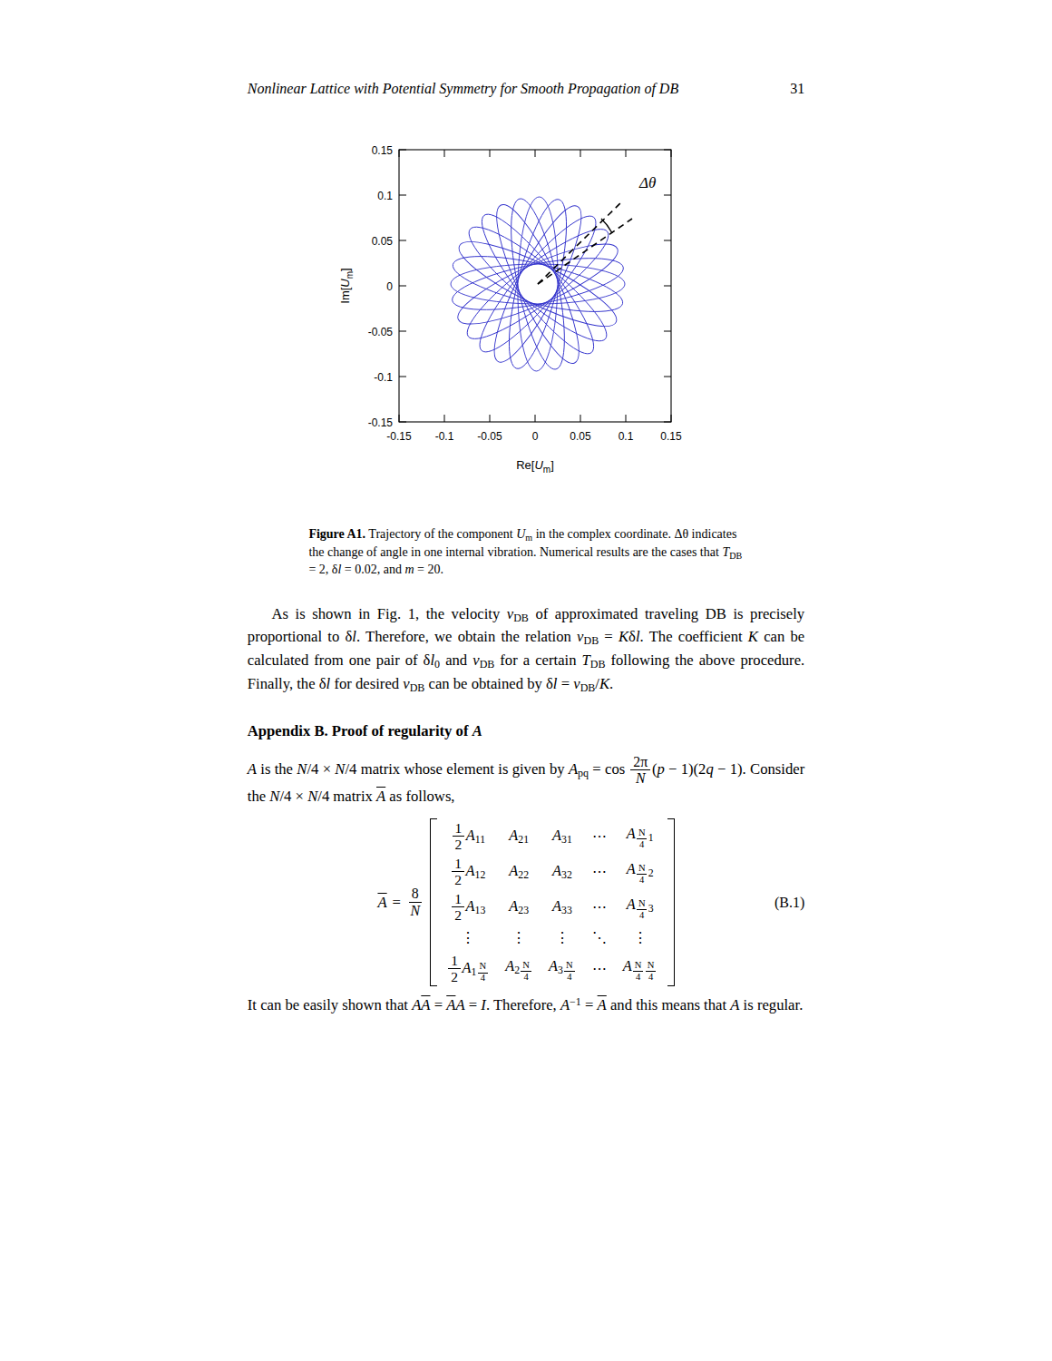Nonlinear Lattice with Potential Symmetry for Smooth Propagation of DB 31
0.15 0.1 0.05 0 -0.05 -0.1 -0.15 -0.15 -0.1 -0.05 0 0.05 0.1 0.15 Re[Um] Im[Um] Δθ
Figure A1. Trajectory of the component Um in the complex coordinate. Δθ indicates the change of angle in one internal vibration. Numerical results are the cases that TDB = 2, δl = 0.02, and m = 20.
As is shown in Fig. 1, the velocity vDB of approximated traveling DB is precisely proportional to δl. Therefore, we obtain the relation vDB = Kδl. The coefficient K can be calculated from one pair of δl 0 and vDB for a certain TDB following the above procedure. Finally, the δl for desired vDB can be obtained by δl = vDB/K.
Appendix B. Proof of regularity of A
A is the N/4 × N/4 matrix whose element is given by Apq = cos 2π N(p − 1)(2q − 1). Consider the N/4 × N/4 matrix A as follows,
A = 8 N
| 1 2 A 11 | A 21 | A 31 | ⋯ | A N 4 1 |
| 1 2 A 12 | A 22 | A 32 | ⋯ | A N 4 2 |
| 1 2 A 13 | A 23 | A 33 | ⋯ | A N 4 3 |
| ⋮ | ⋮ | ⋮ | ⋱ | ⋮ |
| 1 2 A 1 N 4 | A 2 N 4 | A 3 N 4 | ⋯ | A N 4 N 4 |
(B.1)
It can be easily shown that AA = AA = I. Therefore, A−1 = A and this means that A is regular.